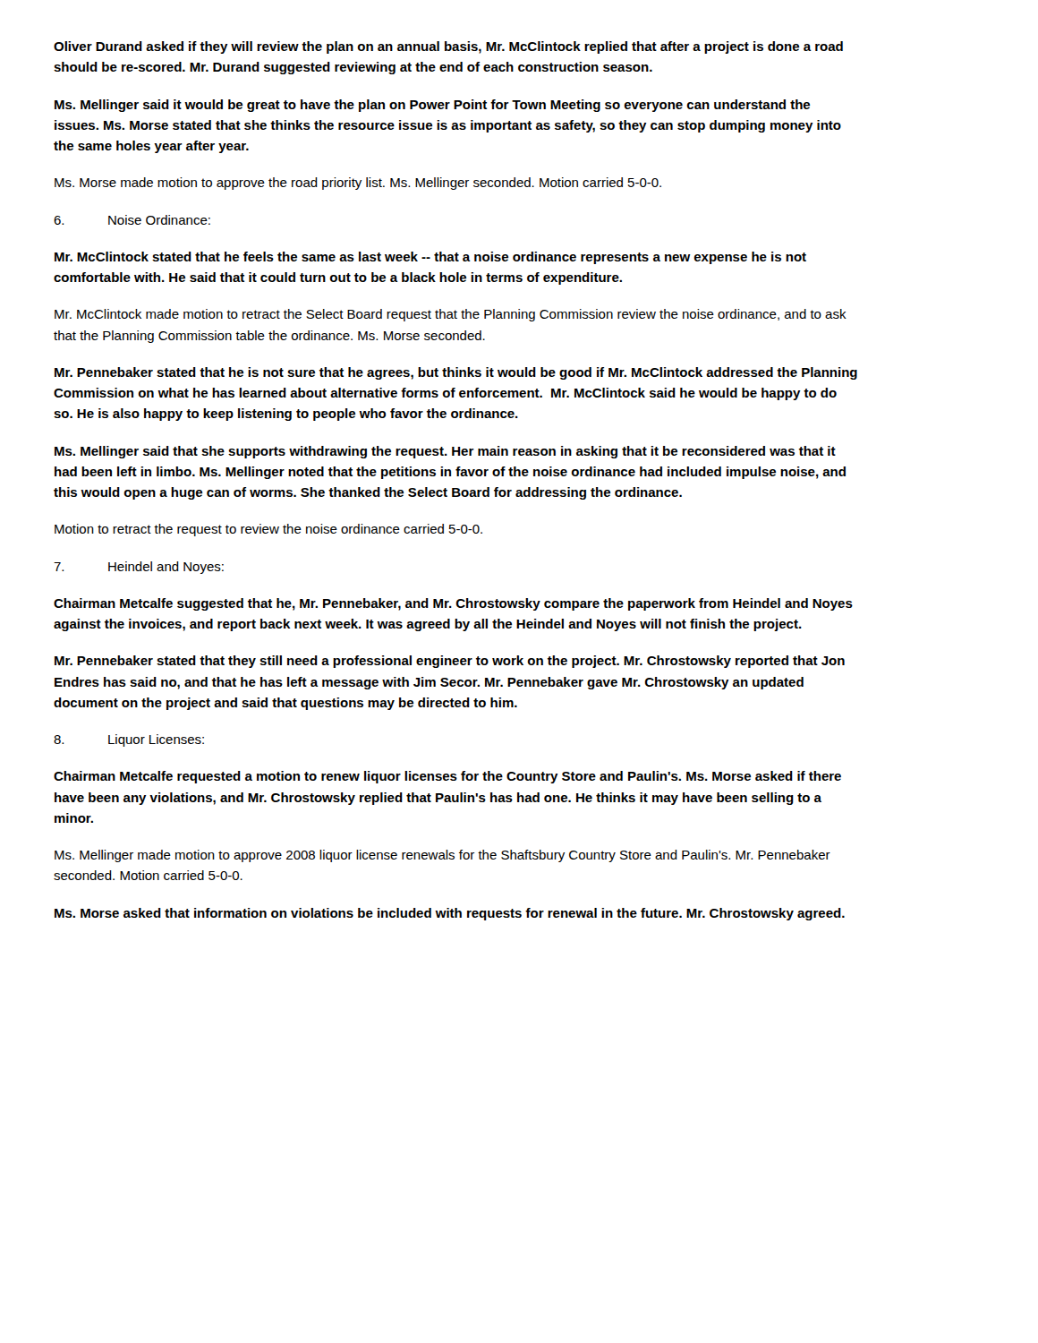Oliver Durand asked if they will review the plan on an annual basis, Mr. McClintock replied that after a project is done a road should be re-scored. Mr. Durand suggested reviewing at the end of each construction season.
Ms. Mellinger said it would be great to have the plan on Power Point for Town Meeting so everyone can understand the issues. Ms. Morse stated that she thinks the resource issue is as important as safety, so they can stop dumping money into the same holes year after year.
Ms. Morse made motion to approve the road priority list. Ms. Mellinger seconded. Motion carried 5-0-0.
6. Noise Ordinance:
Mr. McClintock stated that he feels the same as last week -- that a noise ordinance represents a new expense he is not comfortable with. He said that it could turn out to be a black hole in terms of expenditure.
Mr. McClintock made motion to retract the Select Board request that the Planning Commission review the noise ordinance, and to ask that the Planning Commission table the ordinance. Ms. Morse seconded.
Mr. Pennebaker stated that he is not sure that he agrees, but thinks it would be good if Mr. McClintock addressed the Planning Commission on what he has learned about alternative forms of enforcement. Mr. McClintock said he would be happy to do so. He is also happy to keep listening to people who favor the ordinance.
Ms. Mellinger said that she supports withdrawing the request. Her main reason in asking that it be reconsidered was that it had been left in limbo. Ms. Mellinger noted that the petitions in favor of the noise ordinance had included impulse noise, and this would open a huge can of worms. She thanked the Select Board for addressing the ordinance.
Motion to retract the request to review the noise ordinance carried 5-0-0.
7. Heindel and Noyes:
Chairman Metcalfe suggested that he, Mr. Pennebaker, and Mr. Chrostowsky compare the paperwork from Heindel and Noyes against the invoices, and report back next week. It was agreed by all the Heindel and Noyes will not finish the project.
Mr. Pennebaker stated that they still need a professional engineer to work on the project. Mr. Chrostowsky reported that Jon Endres has said no, and that he has left a message with Jim Secor. Mr. Pennebaker gave Mr. Chrostowsky an updated document on the project and said that questions may be directed to him.
8. Liquor Licenses:
Chairman Metcalfe requested a motion to renew liquor licenses for the Country Store and Paulin's. Ms. Morse asked if there have been any violations, and Mr. Chrostowsky replied that Paulin's has had one. He thinks it may have been selling to a minor.
Ms. Mellinger made motion to approve 2008 liquor license renewals for the Shaftsbury Country Store and Paulin's. Mr. Pennebaker seconded. Motion carried 5-0-0.
Ms. Morse asked that information on violations be included with requests for renewal in the future. Mr. Chrostowsky agreed.